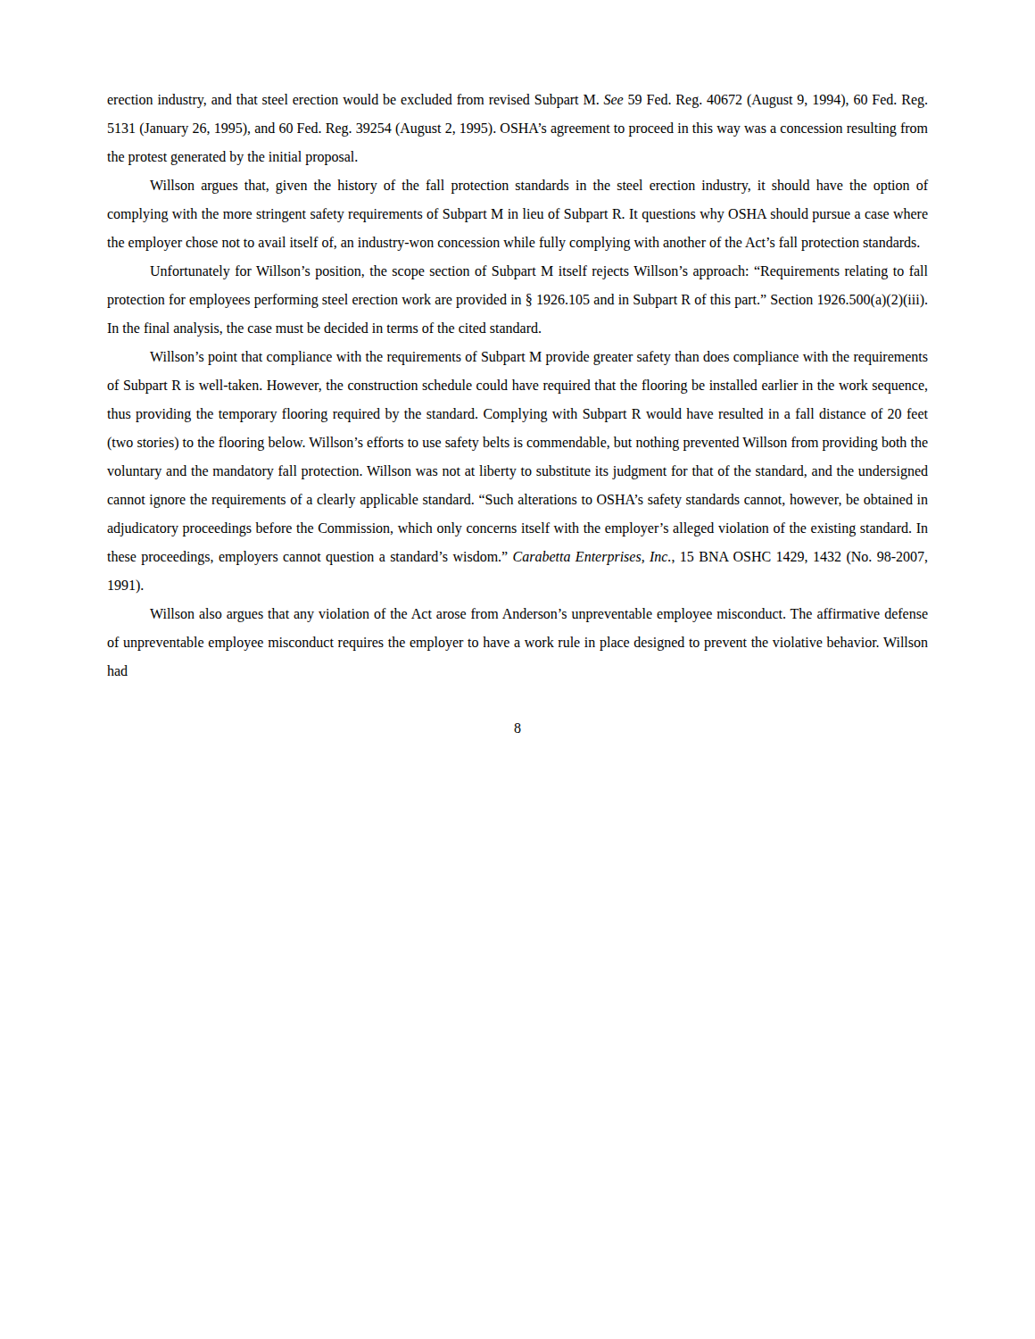erection industry, and that steel erection would be excluded from revised Subpart M. See 59 Fed. Reg. 40672 (August 9, 1994), 60 Fed. Reg. 5131 (January 26, 1995), and 60 Fed. Reg. 39254 (August 2, 1995). OSHA’s agreement to proceed in this way was a concession resulting from the protest generated by the initial proposal.
Willson argues that, given the history of the fall protection standards in the steel erection industry, it should have the option of complying with the more stringent safety requirements of Subpart M in lieu of Subpart R. It questions why OSHA should pursue a case where the employer chose not to avail itself of, an industry-won concession while fully complying with another of the Act’s fall protection standards.
Unfortunately for Willson’s position, the scope section of Subpart M itself rejects Willson’s approach: “Requirements relating to fall protection for employees performing steel erection work are provided in § 1926.105 and in Subpart R of this part.” Section 1926.500(a)(2)(iii). In the final analysis, the case must be decided in terms of the cited standard.
Willson’s point that compliance with the requirements of Subpart M provide greater safety than does compliance with the requirements of Subpart R is well-taken. However, the construction schedule could have required that the flooring be installed earlier in the work sequence, thus providing the temporary flooring required by the standard. Complying with Subpart R would have resulted in a fall distance of 20 feet (two stories) to the flooring below. Willson’s efforts to use safety belts is commendable, but nothing prevented Willson from providing both the voluntary and the mandatory fall protection. Willson was not at liberty to substitute its judgment for that of the standard, and the undersigned cannot ignore the requirements of a clearly applicable standard. “Such alterations to OSHA’s safety standards cannot, however, be obtained in adjudicatory proceedings before the Commission, which only concerns itself with the employer’s alleged violation of the existing standard. In these proceedings, employers cannot question a standard’s wisdom.” Carabetta Enterprises, Inc., 15 BNA OSHC 1429, 1432 (No. 98-2007, 1991).
Willson also argues that any violation of the Act arose from Anderson’s unpreventable employee misconduct. The affirmative defense of unpreventable employee misconduct requires the employer to have a work rule in place designed to prevent the violative behavior. Willson had
8